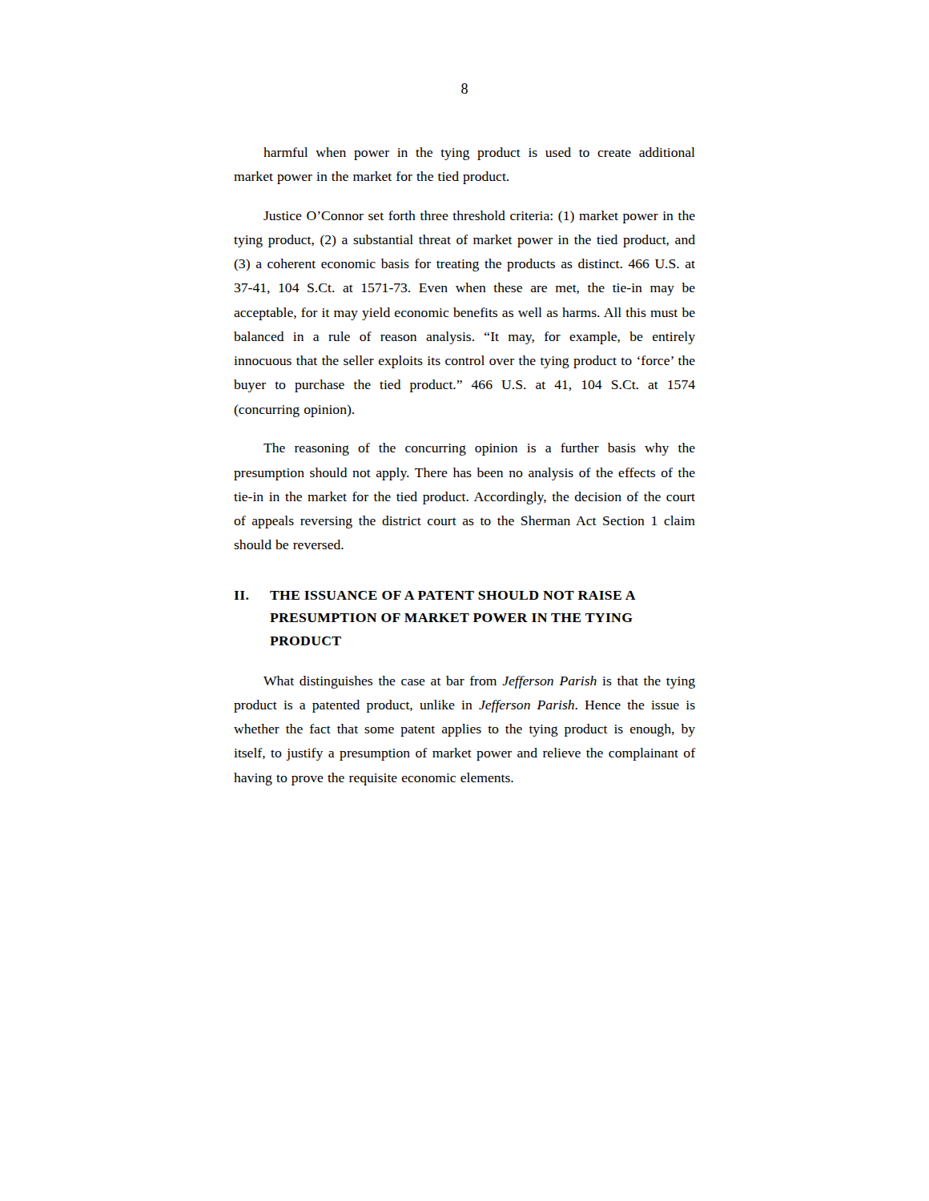8
harmful when power in the tying product is used to create additional market power in the market for the tied product.
Justice O’Connor set forth three threshold criteria: (1) market power in the tying product, (2) a substantial threat of market power in the tied product, and (3) a coherent economic basis for treating the products as distinct. 466 U.S. at 37-41, 104 S.Ct. at 1571-73. Even when these are met, the tie-in may be acceptable, for it may yield economic benefits as well as harms. All this must be balanced in a rule of reason analysis. “It may, for example, be entirely innocuous that the seller exploits its control over the tying product to ‘force’ the buyer to purchase the tied product.” 466 U.S. at 41, 104 S.Ct. at 1574 (concurring opinion).
The reasoning of the concurring opinion is a further basis why the presumption should not apply. There has been no analysis of the effects of the tie-in in the market for the tied product. Accordingly, the decision of the court of appeals reversing the district court as to the Sherman Act Section 1 claim should be reversed.
II. THE ISSUANCE OF A PATENT SHOULD NOT RAISE A PRESUMPTION OF MARKET POWER IN THE TYING PRODUCT
What distinguishes the case at bar from Jefferson Parish is that the tying product is a patented product, unlike in Jefferson Parish. Hence the issue is whether the fact that some patent applies to the tying product is enough, by itself, to justify a presumption of market power and relieve the complainant of having to prove the requisite economic elements.